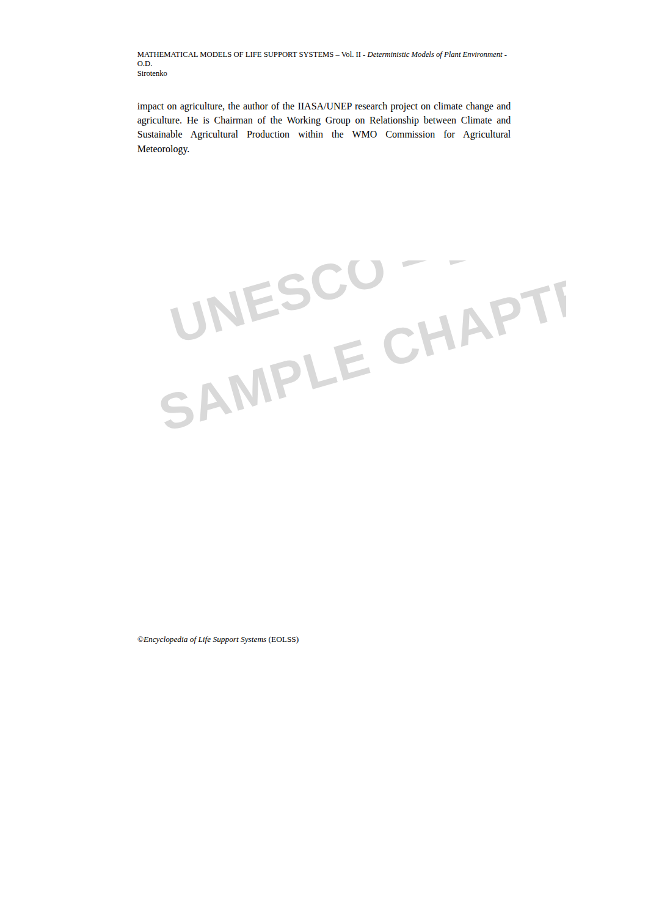MATHEMATICAL MODELS OF LIFE SUPPORT SYSTEMS – Vol. II - Deterministic Models of Plant Environment - O.D. Sirotenko
impact on agriculture, the author of the IIASA/UNEP research project on climate change and agriculture. He is Chairman of the Working Group on Relationship between Climate and Sustainable Agricultural Production within the WMO Commission for Agricultural Meteorology.
UNESCO – EOLSS SAMPLE CHAPTERS
©Encyclopedia of Life Support Systems (EOLSS)